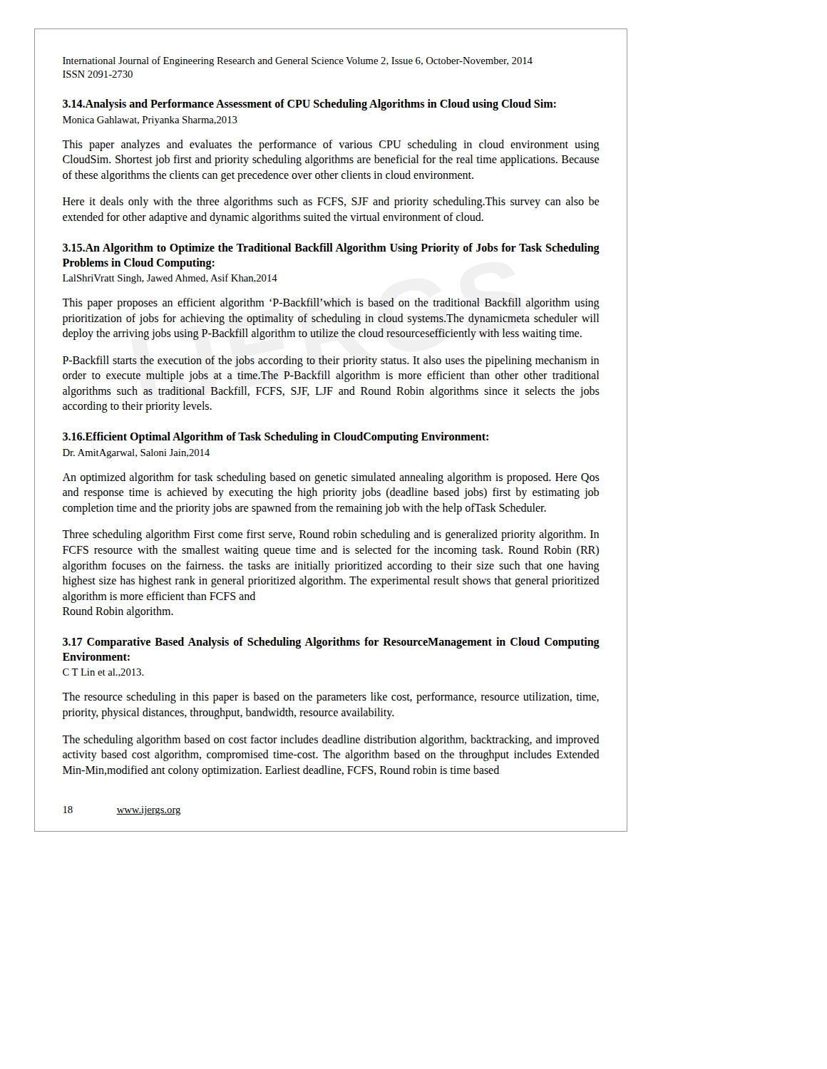IJERGS
International Journal of Engineering Research and General Science Volume 2, Issue 6, October-November, 2014
ISSN 2091-2730
3.14. Analysis and Performance Assessment of CPU Scheduling Algorithms in Cloud using Cloud Sim:
Monica Gahlawat, Priyanka Sharma,2013
This paper analyzes and evaluates the performance of various CPU scheduling in cloud environment using CloudSim. Shortest job first and priority scheduling algorithms are beneficial for the real time applications. Because of these algorithms the clients can get precedence over other clients in cloud environment.
Here it deals only with the three algorithms such as FCFS, SJF and priority scheduling.This survey can also be extended for other adaptive and dynamic algorithms suited the virtual environment of cloud.
3.15. An Algorithm to Optimize the Traditional Backfill Algorithm Using Priority of Jobs for Task Scheduling Problems in Cloud Computing:
LalShriVratt Singh, Jawed Ahmed, Asif Khan,2014
This paper proposes an efficient algorithm ‘P-Backfill’which is based on the traditional Backfill algorithm using prioritization of jobs for achieving the optimality of scheduling in cloud systems.The dynamicmeta scheduler will deploy the arriving jobs using P-Backfill algorithm to utilize the cloud resourcesefficiently with less waiting time.
P-Backfill starts the execution of the jobs according to their priority status. It also uses the pipelining mechanism in order to execute multiple jobs at a time.The P-Backfill algorithm is more efficient than other other traditional algorithms such as traditional Backfill, FCFS, SJF, LJF and Round Robin algorithms since it selects the jobs according to their priority levels.
3.16. Efficient Optimal Algorithm of Task Scheduling in CloudComputing Environment:
Dr. AmitAgarwal, Saloni Jain,2014
An optimized algorithm for task scheduling based on genetic simulated annealing algorithm is proposed. Here Qos and response time is achieved by executing the high priority jobs (deadline based jobs) first by estimating job completion time and the priority jobs are spawned from the remaining job with the help ofTask Scheduler.
Three scheduling algorithm First come first serve, Round robin scheduling and is generalized priority algorithm. In FCFS resource with the smallest waiting queue time and is selected for the incoming task. Round Robin (RR) algorithm focuses on the fairness. the tasks are initially prioritized according to their size such that one having highest size has highest rank in general prioritized algorithm. The experimental result shows that general prioritized algorithm is more efficient than FCFS and
Round Robin algorithm.
3.17 Comparative Based Analysis of Scheduling Algorithms for ResourceManagement in Cloud Computing Environment:
C T Lin et al.,2013.
The resource scheduling in this paper is based on the parameters like cost, performance, resource utilization, time, priority, physical distances, throughput, bandwidth, resource availability.
The scheduling algorithm based on cost factor includes deadline distribution algorithm, backtracking, and improved activity based cost algorithm, compromised time-cost. The algorithm based on the throughput includes Extended Min-Min,modified ant colony optimization. Earliest deadline, FCFS, Round robin is time based
18 www.ijergs.org